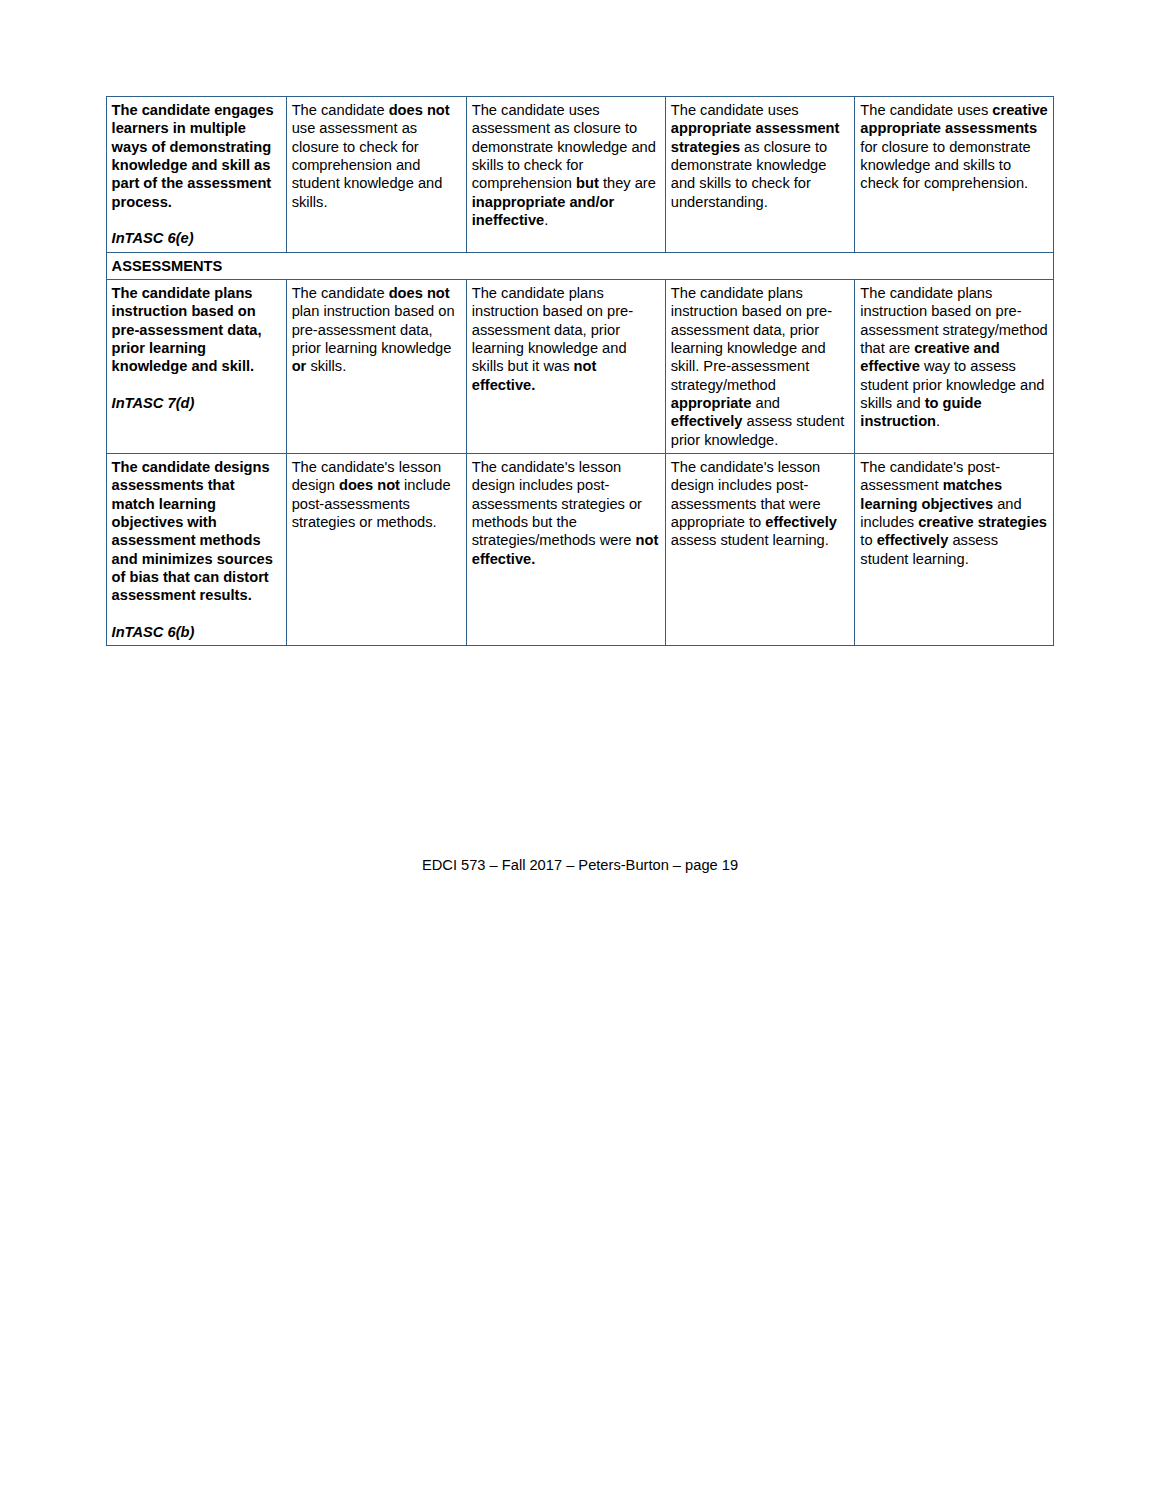| The candidate engages learners in multiple ways of demonstrating knowledge and skill as part of the assessment process. InTASC 6(e) | The candidate does not use assessment as closure to check for comprehension and student knowledge and skills. | The candidate uses assessment as closure to demonstrate knowledge and skills to check for comprehension but they are inappropriate and/or ineffective . | The candidate uses appropriate assessment strategies as closure to demonstrate knowledge and skills to check for understanding. | The candidate uses creative appropriate assessments for closure to demonstrate knowledge and skills to check for comprehension. |
| ASSESSMENTS |
| The candidate plans instruction based on pre-assessment data, prior learning knowledge and skill. InTASC 7(d) | The candidate does not plan instruction based on pre-assessment data, prior learning knowledge or skills. | The candidate plans instruction based on pre-assessment data, prior learning knowledge and skills but it was not effective. | The candidate plans instruction based on pre-assessment data, prior learning knowledge and skill. Pre-assessment strategy/method appropriate and effectively assess student prior knowledge. | The candidate plans instruction based on pre-assessment strategy/method that are creative and effective way to assess student prior knowledge and skills and to guide instruction . |
| The candidate designs assessments that match learning objectives with assessment methods and minimizes sources of bias that can distort assessment results. InTASC 6(b) | The candidate's lesson design does not include post-assessments strategies or methods. | The candidate's lesson design includes post-assessments strategies or methods but the strategies/methods were not effective. | The candidate's lesson design includes post-assessments that were appropriate to effectively assess student learning. | The candidate's post-assessment matches learning objectives and includes creative strategies to effectively assess student learning. |
EDCI 573 – Fall 2017 – Peters-Burton – page 19